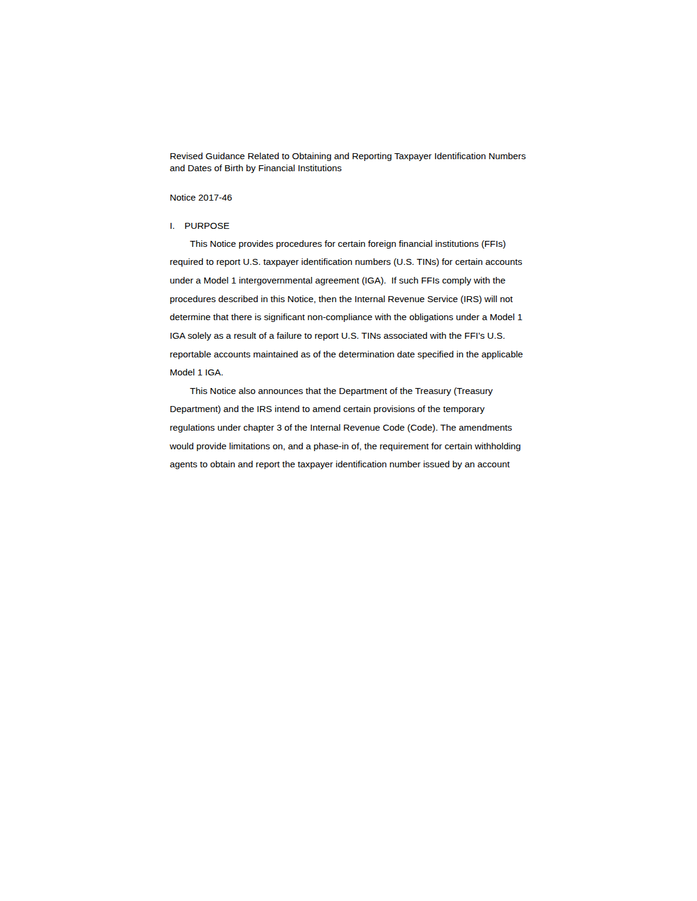Revised Guidance Related to Obtaining and Reporting Taxpayer Identification Numbers and Dates of Birth by Financial Institutions
Notice 2017-46
I. PURPOSE
This Notice provides procedures for certain foreign financial institutions (FFIs) required to report U.S. taxpayer identification numbers (U.S. TINs) for certain accounts under a Model 1 intergovernmental agreement (IGA). If such FFIs comply with the procedures described in this Notice, then the Internal Revenue Service (IRS) will not determine that there is significant non-compliance with the obligations under a Model 1 IGA solely as a result of a failure to report U.S. TINs associated with the FFI’s U.S. reportable accounts maintained as of the determination date specified in the applicable Model 1 IGA.
This Notice also announces that the Department of the Treasury (Treasury Department) and the IRS intend to amend certain provisions of the temporary regulations under chapter 3 of the Internal Revenue Code (Code). The amendments would provide limitations on, and a phase-in of, the requirement for certain withholding agents to obtain and report the taxpayer identification number issued by an account